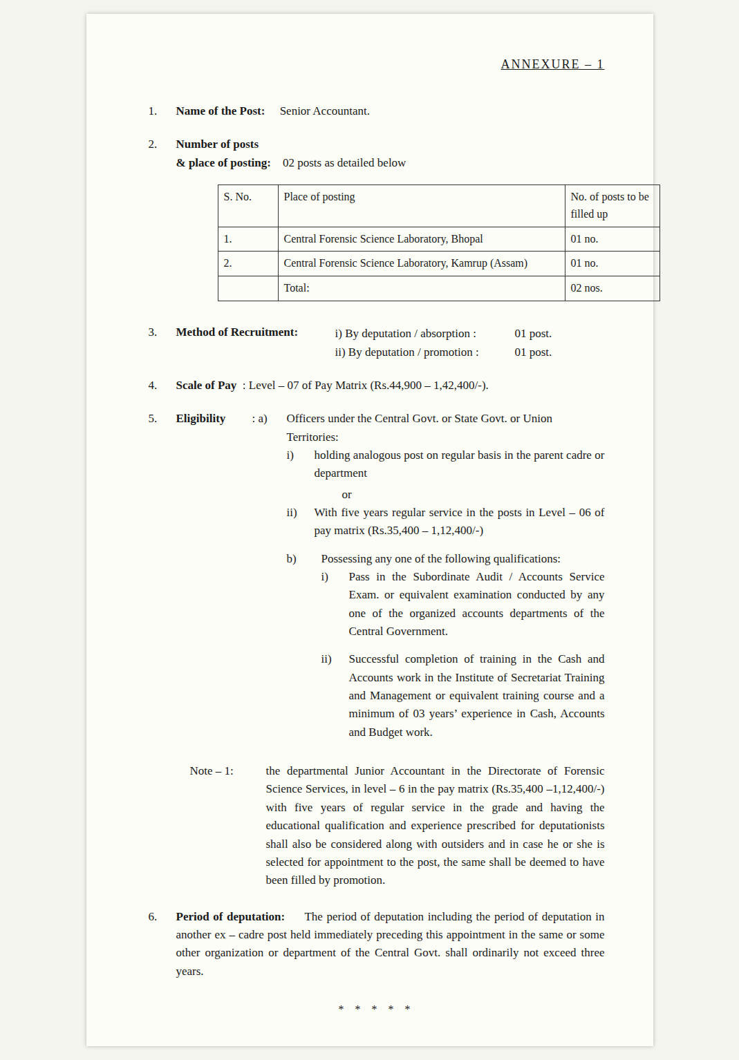ANNEXURE – 1
1.
Name of the Post: Senior Accountant.
2.
Number of posts
& place of posting: 02 posts as detailed below
| S. No. | Place of posting | No. of posts to be filled up |
| --- | --- | --- |
| 1. | Central Forensic Science Laboratory, Bhopal | 01 no. |
| 2. | Central Forensic Science Laboratory, Kamrup (Assam) | 01 no. |
| | Total: | 02 nos. |
3.
Method of Recruitment:
i) By deputation / absorption :
ii) By deputation / promotion :
01 post.
01 post.
4.
Scale of Pay : Level – 07 of Pay Matrix (Rs.44,900 – 1,42,400/-).
5.
Eligibility
: a)
Officers under the Central Govt. or State Govt. or Union Territories:
i)
holding analogous post on regular basis in the parent cadre or department
or
ii)
With five years regular service in the posts in Level – 06 of pay matrix (Rs.35,400 – 1,12,400/-)
b)
Possessing any one of the following qualifications:
i)
Pass in the Subordinate Audit / Accounts Service Exam. or equivalent examination conducted by any one of the organized accounts departments of the Central Government.
ii)
Successful completion of training in the Cash and Accounts work in the Institute of Secretariat Training and Management or equivalent training course and a minimum of 03 years’ experience in Cash, Accounts and Budget work.
Note – 1:
the departmental Junior Accountant in the Directorate of Forensic Science Services, in level – 6 in the pay matrix (Rs.35,400 –1,12,400/-) with five years of regular service in the grade and having the educational qualification and experience prescribed for deputationists shall also be considered along with outsiders and in case he or she is selected for appointment to the post, the same shall be deemed to have been filled by promotion.
6.
Period of deputation: The period of deputation including the period of deputation in another ex – cadre post held immediately preceding this appointment in the same or some other organization or department of the Central Govt. shall ordinarily not exceed three years.
* * * * *